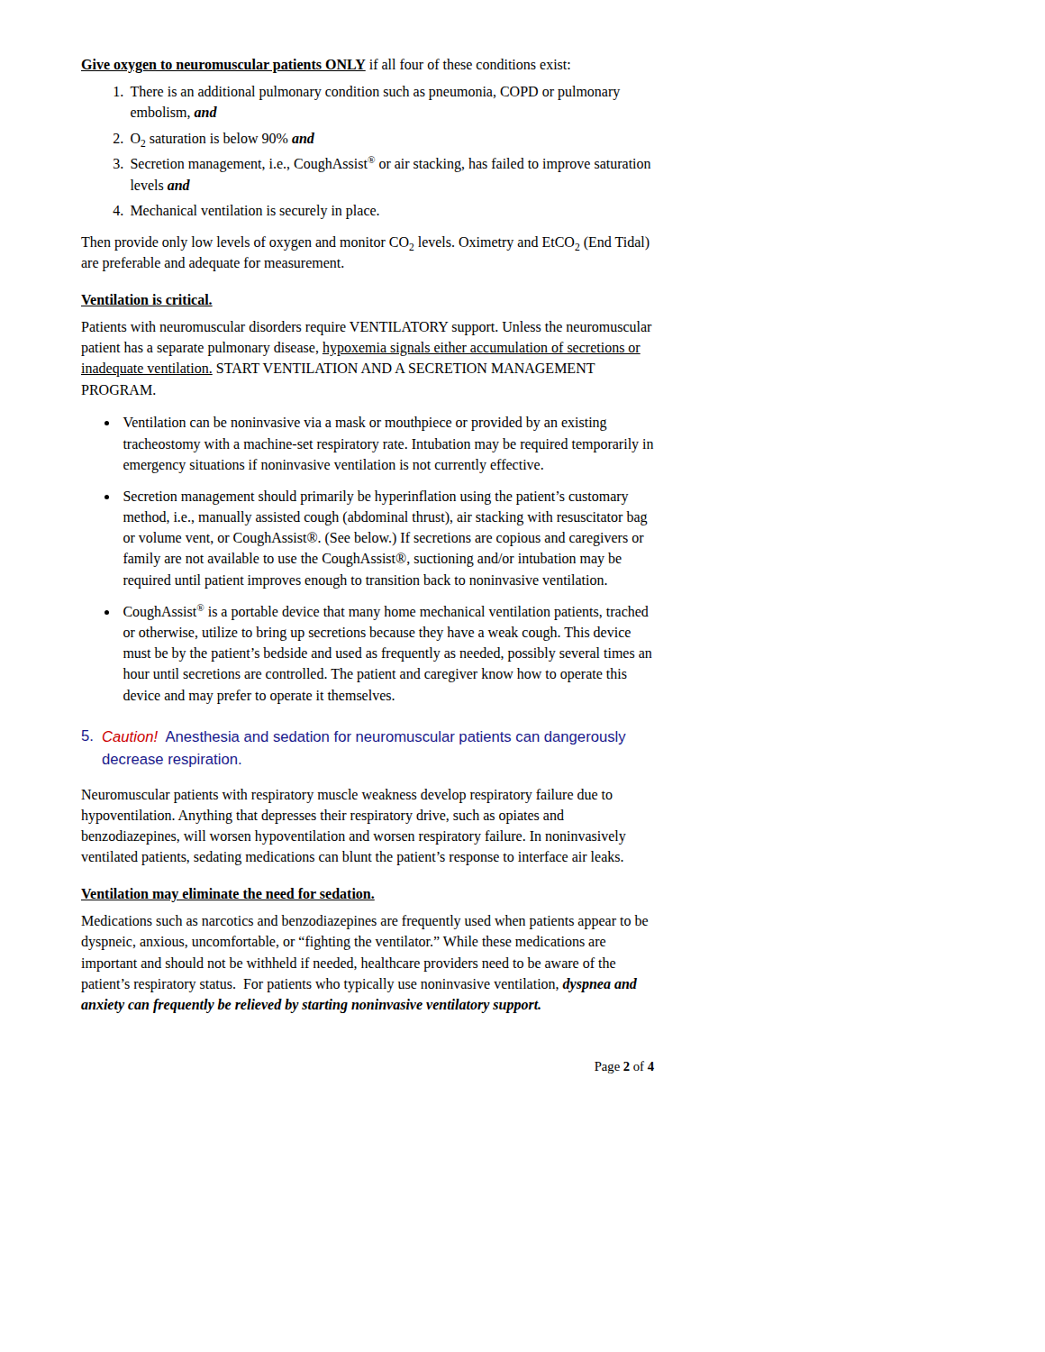Give oxygen to neuromuscular patients ONLY if all four of these conditions exist:
There is an additional pulmonary condition such as pneumonia, COPD or pulmonary embolism, and
O2 saturation is below 90% and
Secretion management, i.e., CoughAssist® or air stacking, has failed to improve saturation levels and
Mechanical ventilation is securely in place.
Then provide only low levels of oxygen and monitor CO2 levels. Oximetry and EtCO2 (End Tidal) are preferable and adequate for measurement.
Ventilation is critical.
Patients with neuromuscular disorders require VENTILATORY support. Unless the neuromuscular patient has a separate pulmonary disease, hypoxemia signals either accumulation of secretions or inadequate ventilation. START VENTILATION AND A SECRETION MANAGEMENT PROGRAM.
Ventilation can be noninvasive via a mask or mouthpiece or provided by an existing tracheostomy with a machine-set respiratory rate. Intubation may be required temporarily in emergency situations if noninvasive ventilation is not currently effective.
Secretion management should primarily be hyperinflation using the patient’s customary method, i.e., manually assisted cough (abdominal thrust), air stacking with resuscitator bag or volume vent, or CoughAssist®. (See below.) If secretions are copious and caregivers or family are not available to use the CoughAssist®, suctioning and/or intubation may be required until patient improves enough to transition back to noninvasive ventilation.
CoughAssist® is a portable device that many home mechanical ventilation patients, trached or otherwise, utilize to bring up secretions because they have a weak cough. This device must be by the patient’s bedside and used as frequently as needed, possibly several times an hour until secretions are controlled. The patient and caregiver know how to operate this device and may prefer to operate it themselves.
5.
Caution! Anesthesia and sedation for neuromuscular patients can dangerously decrease respiration.
Neuromuscular patients with respiratory muscle weakness develop respiratory failure due to hypoventilation. Anything that depresses their respiratory drive, such as opiates and benzodiazepines, will worsen hypoventilation and worsen respiratory failure. In noninvasively ventilated patients, sedating medications can blunt the patient’s response to interface air leaks.
Ventilation may eliminate the need for sedation.
Medications such as narcotics and benzodiazepines are frequently used when patients appear to be dyspneic, anxious, uncomfortable, or “fighting the ventilator.” While these medications are important and should not be withheld if needed, healthcare providers need to be aware of the patient’s respiratory status. For patients who typically use noninvasive ventilation, dyspnea and anxiety can frequently be relieved by starting noninvasive ventilatory support.
Page 2 of 4